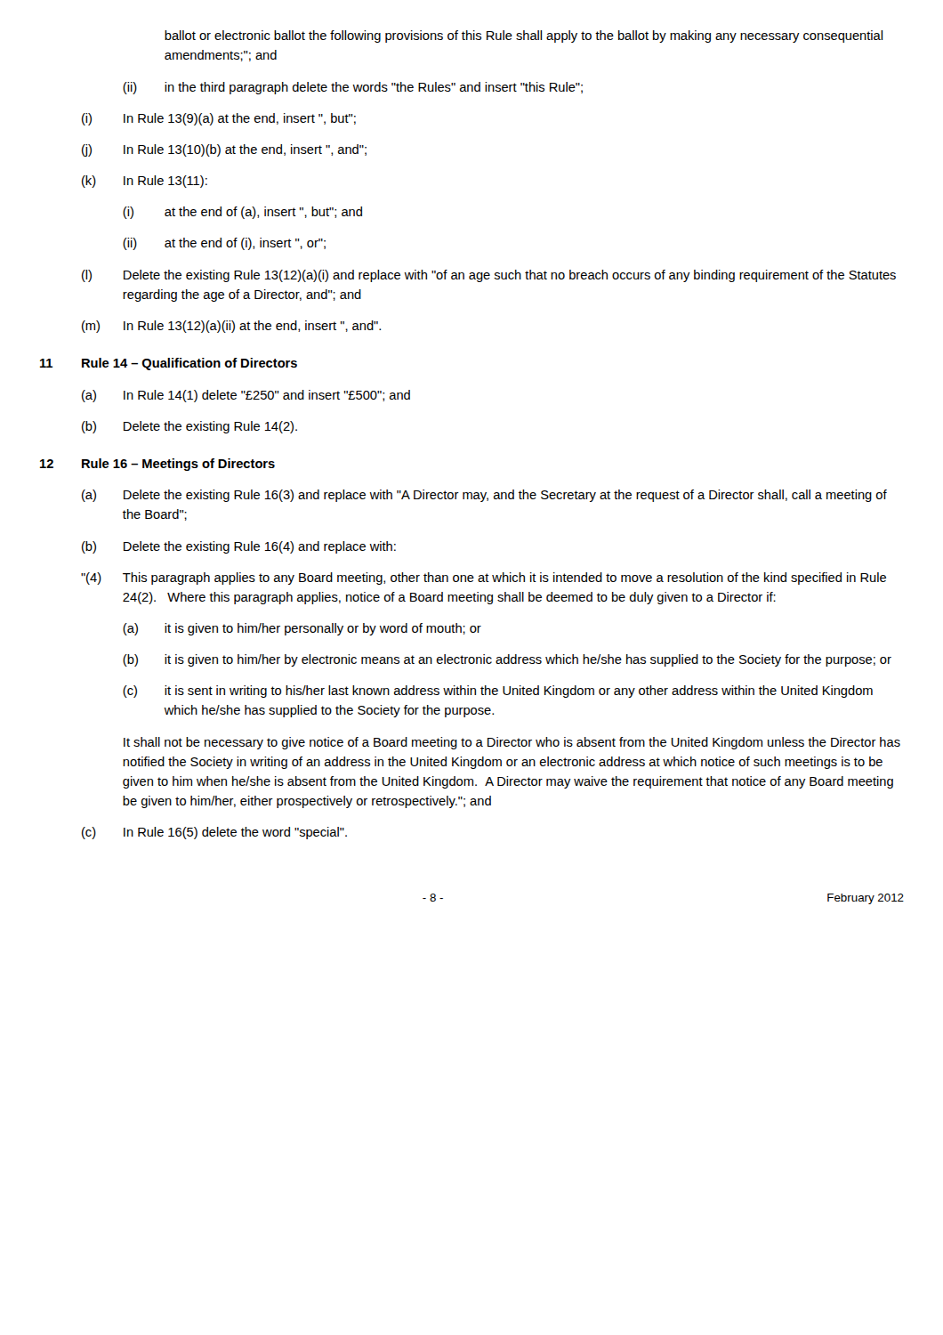ballot or electronic ballot the following provisions of this Rule shall apply to the ballot by making any necessary consequential amendments;"; and
(ii)
in the third paragraph delete the words "the Rules" and insert "this Rule";
(i)
In Rule 13(9)(a) at the end, insert ", but";
(j)
In Rule 13(10)(b) at the end, insert ", and";
(k)
In Rule 13(11):
(i)
at the end of (a), insert ", but"; and
(ii)
at the end of (i), insert ", or";
(l)
Delete the existing Rule 13(12)(a)(i) and replace with "of an age such that no breach occurs of any binding requirement of the Statutes regarding the age of a Director, and"; and
(m)
In Rule 13(12)(a)(ii) at the end, insert ", and".
11
Rule 14 – Qualification of Directors
(a)
In Rule 14(1) delete "£250" and insert "£500"; and
(b)
Delete the existing Rule 14(2).
12
Rule 16 – Meetings of Directors
(a)
Delete the existing Rule 16(3) and replace with "A Director may, and the Secretary at the request of a Director shall, call a meeting of the Board";
(b)
Delete the existing Rule 16(4) and replace with:
"(4)
This paragraph applies to any Board meeting, other than one at which it is intended to move a resolution of the kind specified in Rule 24(2). Where this paragraph applies, notice of a Board meeting shall be deemed to be duly given to a Director if:
(a)
it is given to him/her personally or by word of mouth; or
(b)
it is given to him/her by electronic means at an electronic address which he/she has supplied to the Society for the purpose; or
(c)
it is sent in writing to his/her last known address within the United Kingdom or any other address within the United Kingdom which he/she has supplied to the Society for the purpose.
It shall not be necessary to give notice of a Board meeting to a Director who is absent from the United Kingdom unless the Director has notified the Society in writing of an address in the United Kingdom or an electronic address at which notice of such meetings is to be given to him when he/she is absent from the United Kingdom. A Director may waive the requirement that notice of any Board meeting be given to him/her, either prospectively or retrospectively."; and
(c)
In Rule 16(5) delete the word "special".
- 8 -
February 2012